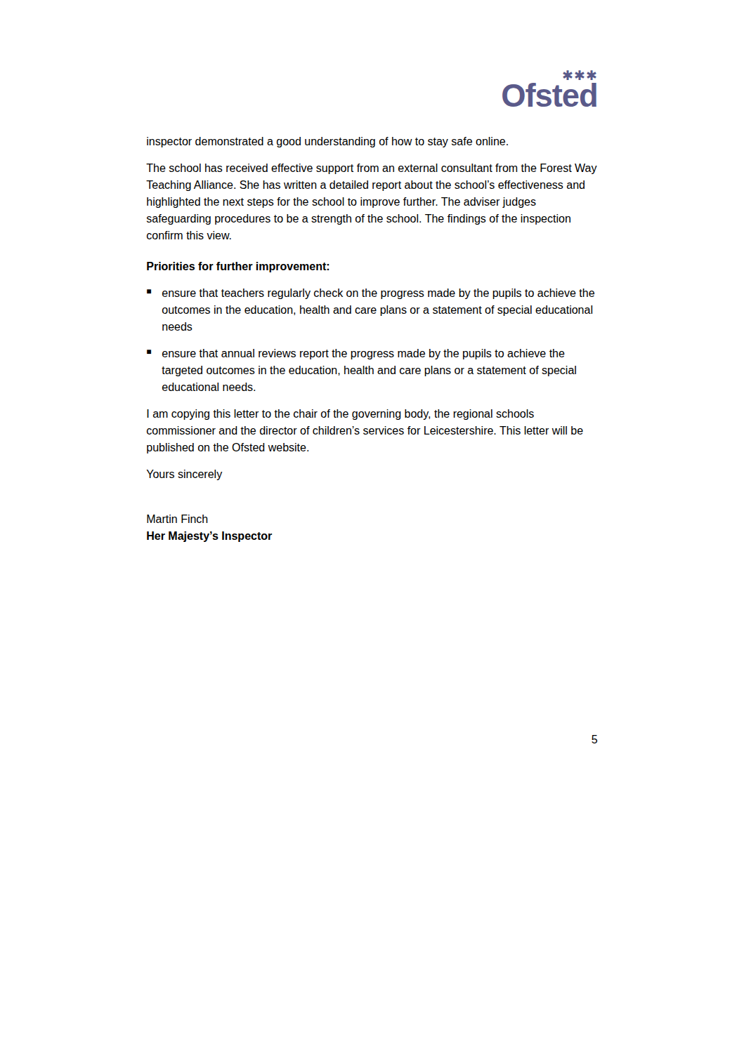✱✱✱
Ofsted
inspector demonstrated a good understanding of how to stay safe online.
The school has received effective support from an external consultant from the Forest Way Teaching Alliance. She has written a detailed report about the school’s effectiveness and highlighted the next steps for the school to improve further. The adviser judges safeguarding procedures to be a strength of the school. The findings of the inspection confirm this view.
Priorities for further improvement:
ensure that teachers regularly check on the progress made by the pupils to achieve the outcomes in the education, health and care plans or a statement of special educational needs
ensure that annual reviews report the progress made by the pupils to achieve the targeted outcomes in the education, health and care plans or a statement of special educational needs.
I am copying this letter to the chair of the governing body, the regional schools commissioner and the director of children’s services for Leicestershire. This letter will be published on the Ofsted website.
Yours sincerely
Martin Finch
Her Majesty’s Inspector
5